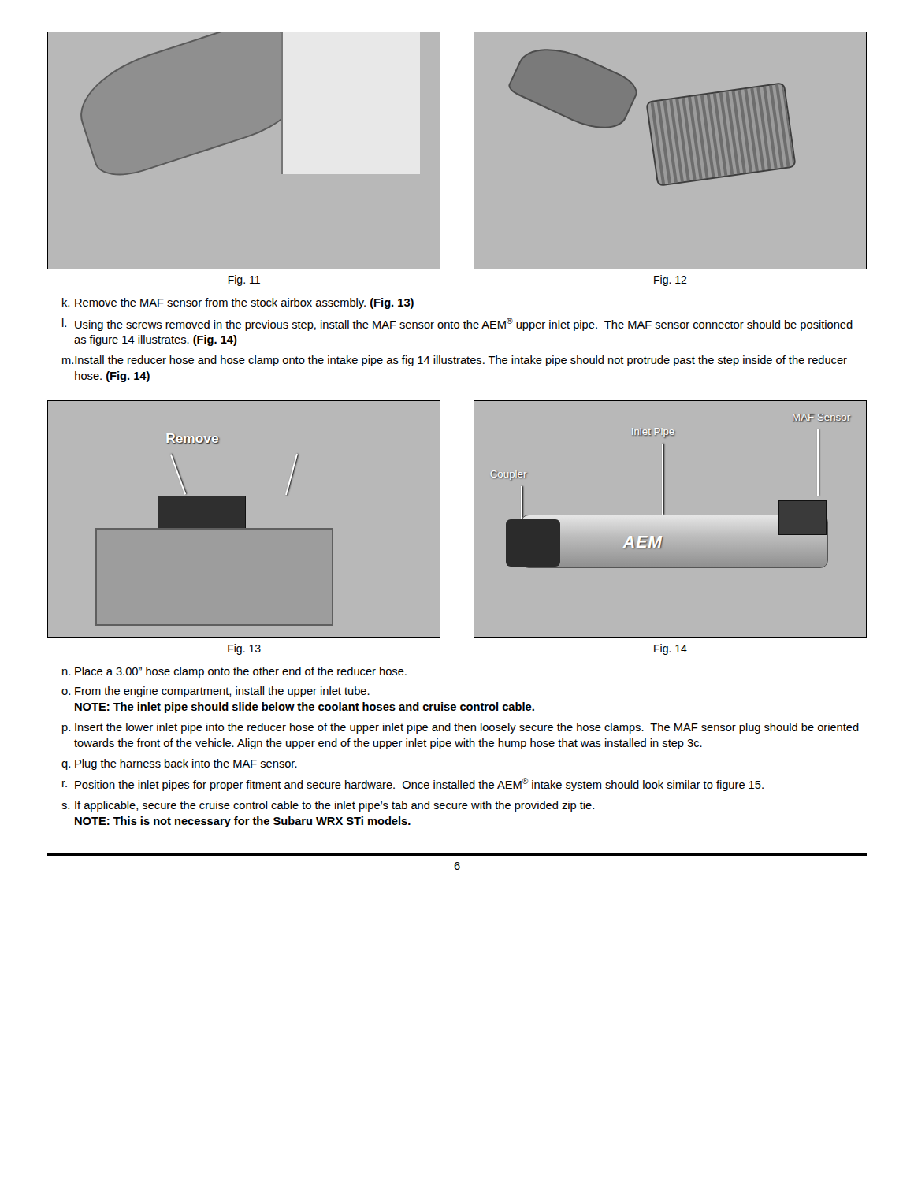Fig. 11
Fig. 12
k. Remove the MAF sensor from the stock airbox assembly. (Fig. 13)
l. Using the screws removed in the previous step, install the MAF sensor onto the AEM® upper inlet pipe. The MAF sensor connector should be positioned as figure 14 illustrates. (Fig. 14)
m. Install the reducer hose and hose clamp onto the intake pipe as fig 14 illustrates. The intake pipe should not protrude past the step inside of the reducer hose. (Fig. 14)
Remove
Fig. 13
Coupler Inlet Pipe MAF Sensor AEM
Fig. 14
n. Place a 3.00” hose clamp onto the other end of the reducer hose.
o. From the engine compartment, install the upper inlet tube.
NOTE: The inlet pipe should slide below the coolant hoses and cruise control cable.
p. Insert the lower inlet pipe into the reducer hose of the upper inlet pipe and then loosely secure the hose clamps. The MAF sensor plug should be oriented towards the front of the vehicle. Align the upper end of the upper inlet pipe with the hump hose that was installed in step 3c.
q. Plug the harness back into the MAF sensor.
r. Position the inlet pipes for proper fitment and secure hardware. Once installed the AEM® intake system should look similar to figure 15.
s. If applicable, secure the cruise control cable to the inlet pipe’s tab and secure with the provided zip tie.
NOTE: This is not necessary for the Subaru WRX STi models.
6